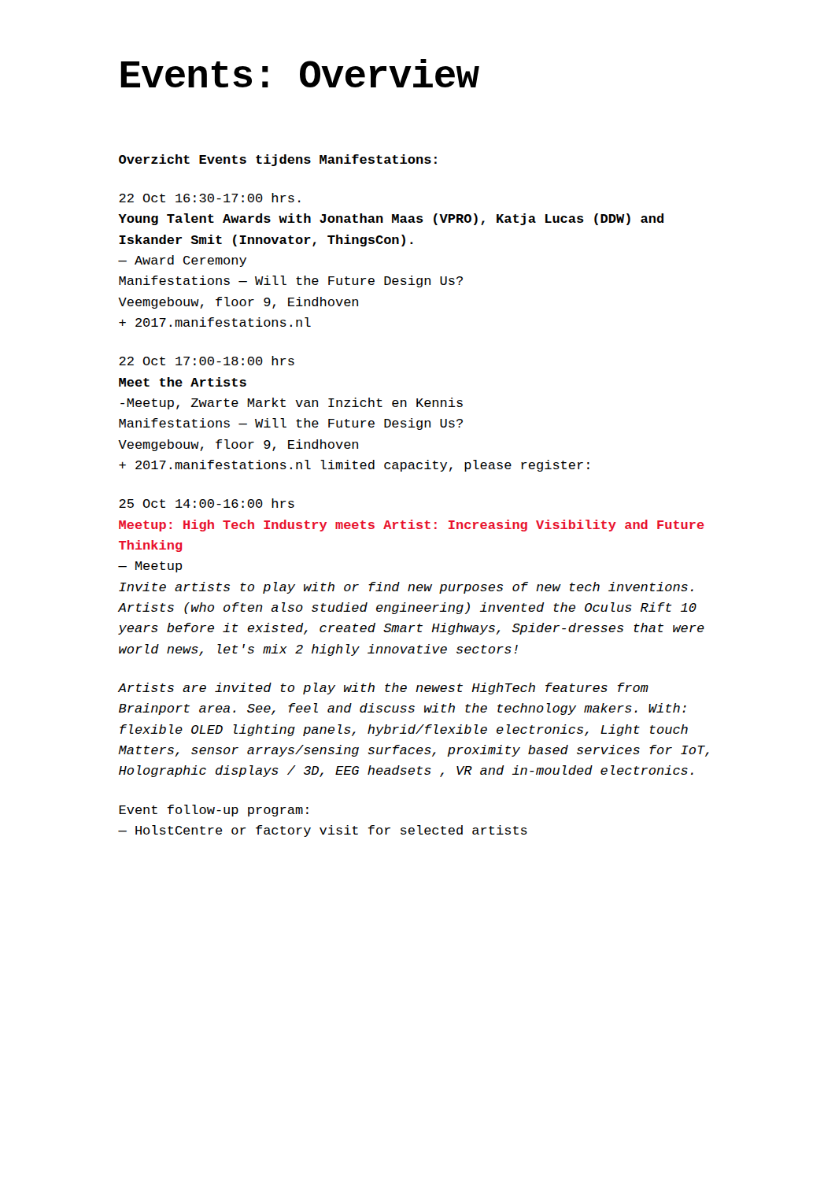Events: Overview
Overzicht Events tijdens Manifestations:
22 Oct 16:30-17:00 hrs.
Young Talent Awards with Jonathan Maas (VPRO), Katja Lucas (DDW) and Iskander Smit (Innovator, ThingsCon).
— Award Ceremony
Manifestations — Will the Future Design Us?
Veemgebouw, floor 9, Eindhoven
+ 2017.manifestations.nl
22 Oct 17:00-18:00 hrs
Meet the Artists
-Meetup, Zwarte Markt van Inzicht en Kennis
Manifestations — Will the Future Design Us?
Veemgebouw, floor 9, Eindhoven
+ 2017.manifestations.nl limited capacity, please register:
25 Oct 14:00-16:00 hrs
Meetup: High Tech Industry meets Artist: Increasing Visibility and Future Thinking
— Meetup
Invite artists to play with or find new purposes of new tech inventions. Artists (who often also studied engineering) invented the Oculus Rift 10 years before it existed, created Smart Highways, Spider-dresses that were world news, let's mix 2 highly innovative sectors!
Artists are invited to play with the newest HighTech features from Brainport area. See, feel and discuss with the technology makers. With: flexible OLED lighting panels, hybrid/flexible electronics, Light touch Matters, sensor arrays/sensing surfaces, proximity based services for IoT, Holographic displays / 3D, EEG headsets , VR and in-moulded electronics.
Event follow-up program:
— HolstCentre or factory visit for selected artists